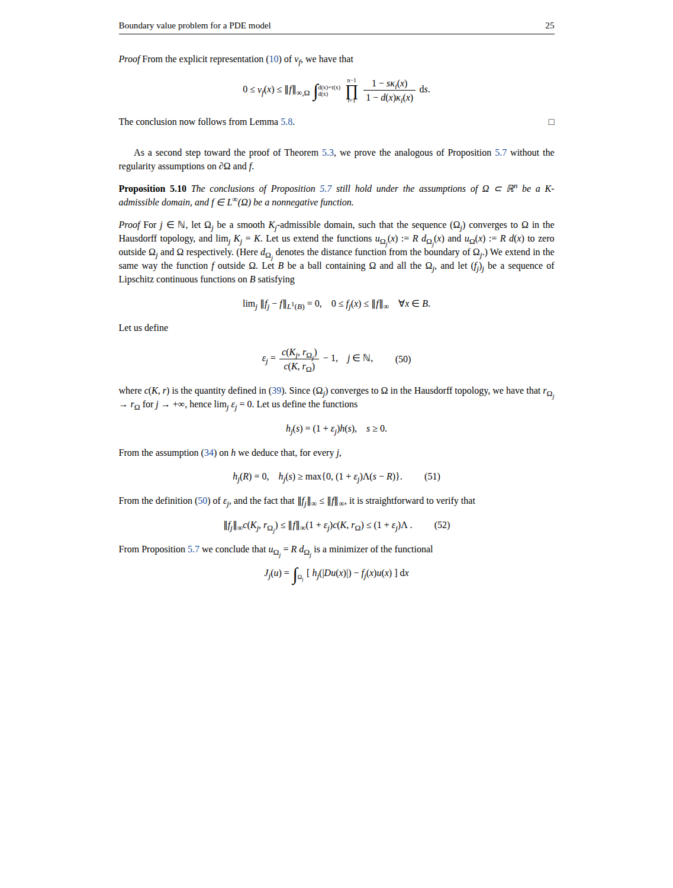Boundary value problem for a PDE model 25
Proof From the explicit representation (10) of vf, we have that
0 ≤ vf(x) ≤ ∥f∥∞,Ω ∫d(x)+τ(x) d(x) n−1∏i=1 1 − sκi(x) 1 − d(x)κi(x) ds.
The conclusion now follows from Lemma 5.8. □
As a second step toward the proof of Theorem 5.3, we prove the analogous of Proposition 5.7 without the regularity assumptions on ∂Ω and f.
Proposition 5.10 The conclusions of Proposition 5.7 still hold under the assumptions of Ω ⊂ ℝn be a K-admissible domain, and f ∈ L∞(Ω) be a nonnegative function.
Proof For j ∈ ℕ, let Ωj be a smooth Kj-admissible domain, such that the sequence (Ωj) converges to Ω in the Hausdorff topology, and limj Kj = K. Let us extend the functions uΩj(x) := R dΩj(x) and uΩ(x) := R d(x) to zero outside Ωj and Ω respectively. (Here dΩj denotes the distance function from the boundary of Ωj.) We extend in the same way the function f outside Ω. Let B be a ball containing Ω and all the Ωj, and let (fj)j be a sequence of Lipschitz continuous functions on B satisfying
limj ∥fj − f∥L1(B) = 0, 0 ≤ fj(x) ≤ ∥f∥∞ ∀x ∈ B.
Let us define
εj = c(Kj, rΩj) c(K, rΩ) − 1, j ∈ ℕ, (50)
where c(K, r) is the quantity defined in (39). Since (Ωj) converges to Ω in the Hausdorff topology, we have that rΩj → rΩ for j → +∞, hence limj εj = 0. Let us define the functions
hj(s) = (1 + εj)h(s), s ≥ 0.
From the assumption (34) on h we deduce that, for every j,
hj(R) = 0, hj(s) ≥ max{0, (1 + εj)Λ(s − R)}. (51)
From the definition (50) of εj, and the fact that ∥fj∥∞ ≤ ∥f∥∞, it is straightforward to verify that
∥fj∥∞c(Kj, rΩj) ≤ ∥f∥∞(1 + εj)c(K, rΩ) ≤ (1 + εj)Λ . (52)
From Proposition 5.7 we conclude that uΩj = R dΩj is a minimizer of the functional
Jj(u) = ∫ Ωj [ hj(|Du(x)|) − fj(x)u(x) ] dx